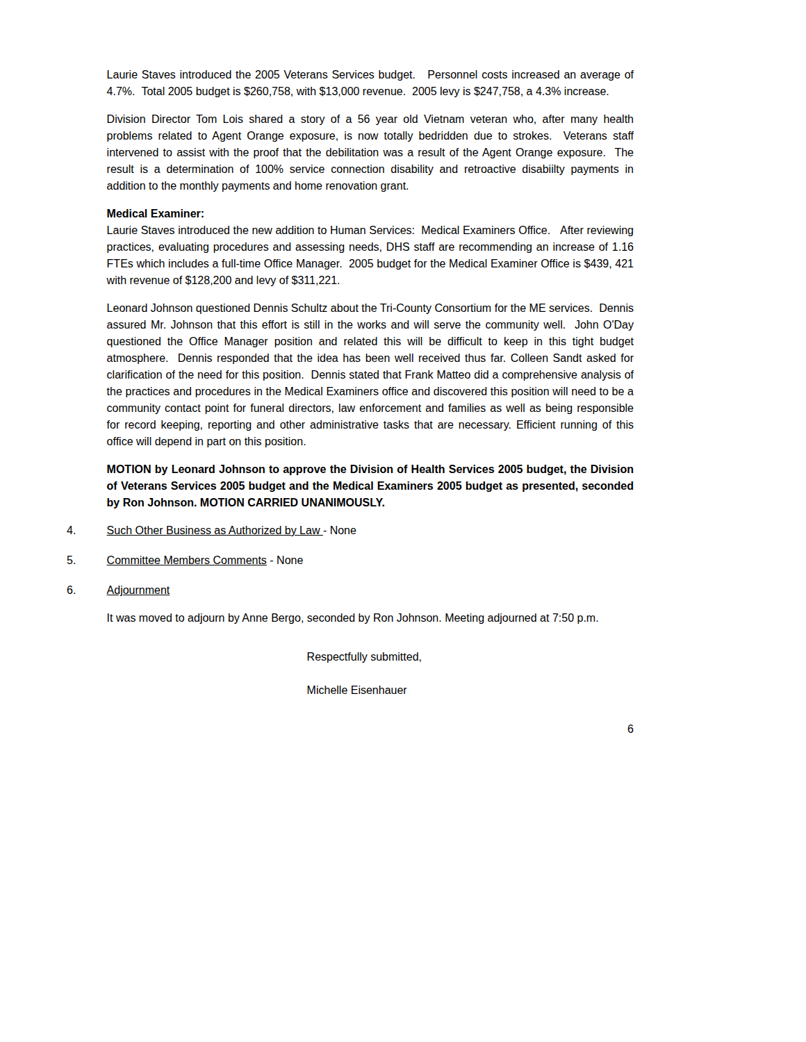Laurie Staves introduced the 2005 Veterans Services budget. Personnel costs increased an average of 4.7%. Total 2005 budget is $260,758, with $13,000 revenue. 2005 levy is $247,758, a 4.3% increase.
Division Director Tom Lois shared a story of a 56 year old Vietnam veteran who, after many health problems related to Agent Orange exposure, is now totally bedridden due to strokes. Veterans staff intervened to assist with the proof that the debilitation was a result of the Agent Orange exposure. The result is a determination of 100% service connection disability and retroactive disabiilty payments in addition to the monthly payments and home renovation grant.
Medical Examiner:
Laurie Staves introduced the new addition to Human Services: Medical Examiners Office. After reviewing practices, evaluating procedures and assessing needs, DHS staff are recommending an increase of 1.16 FTEs which includes a full-time Office Manager. 2005 budget for the Medical Examiner Office is $439, 421 with revenue of $128,200 and levy of $311,221.
Leonard Johnson questioned Dennis Schultz about the Tri-County Consortium for the ME services. Dennis assured Mr. Johnson that this effort is still in the works and will serve the community well. John O'Day questioned the Office Manager position and related this will be difficult to keep in this tight budget atmosphere. Dennis responded that the idea has been well received thus far. Colleen Sandt asked for clarification of the need for this position. Dennis stated that Frank Matteo did a comprehensive analysis of the practices and procedures in the Medical Examiners office and discovered this position will need to be a community contact point for funeral directors, law enforcement and families as well as being responsible for record keeping, reporting and other administrative tasks that are necessary. Efficient running of this office will depend in part on this position.
MOTION by Leonard Johnson to approve the Division of Health Services 2005 budget, the Division of Veterans Services 2005 budget and the Medical Examiners 2005 budget as presented, seconded by Ron Johnson. MOTION CARRIED UNANIMOUSLY.
4. Such Other Business as Authorized by Law - None
5. Committee Members Comments - None
6. Adjournment
It was moved to adjourn by Anne Bergo, seconded by Ron Johnson. Meeting adjourned at 7:50 p.m.
Respectfully submitted,
Michelle Eisenhauer
6